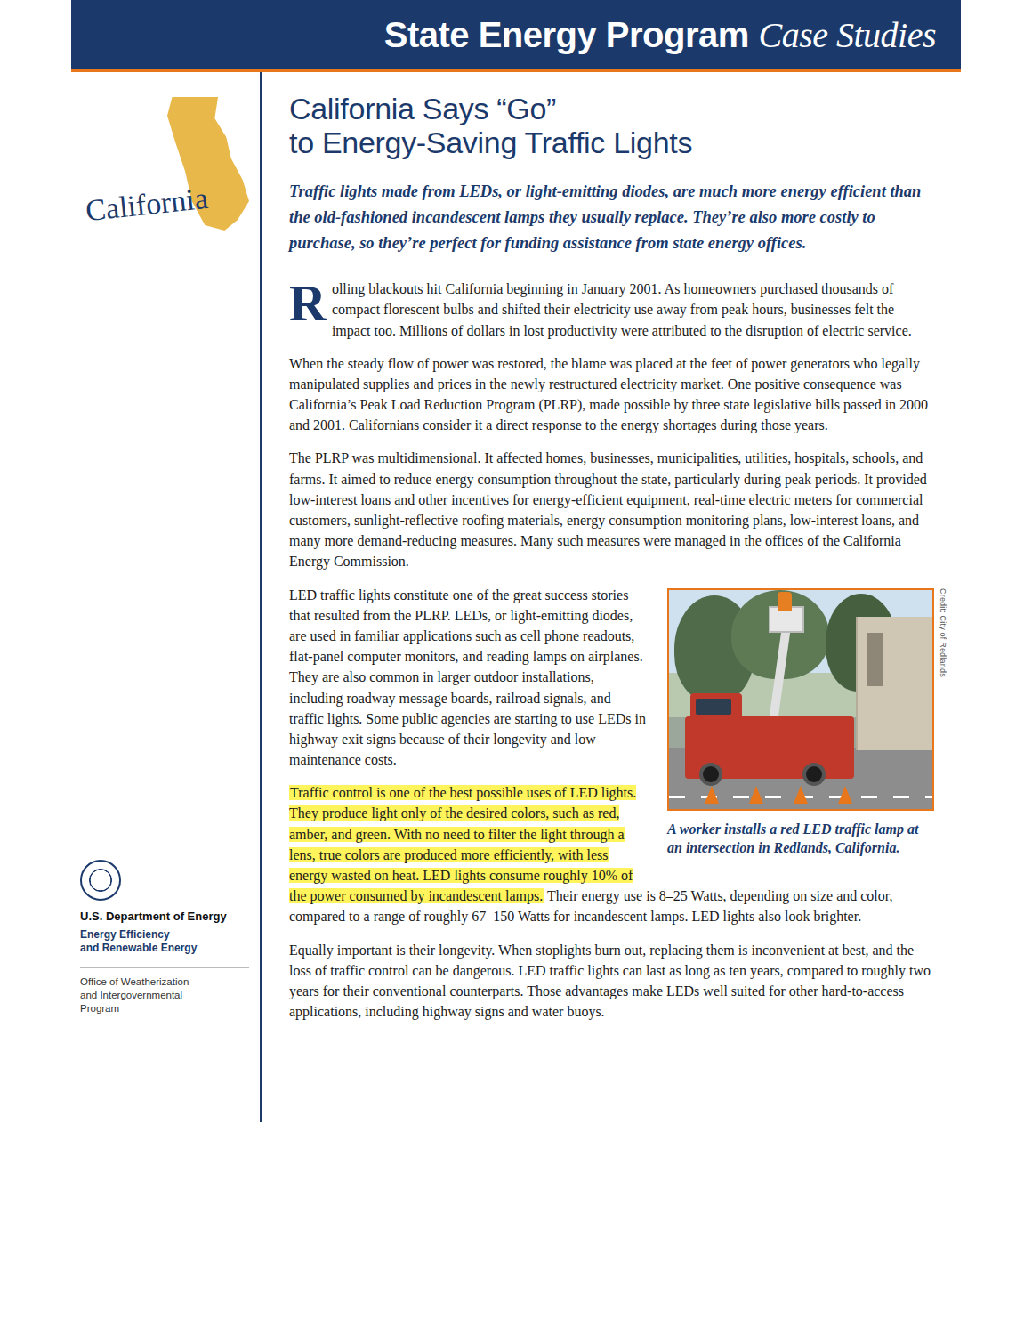State Energy Program Case Studies
California
U.S. Department of Energy
Energy Efficiency
and Renewable Energy
Office of Weatherization
and Intergovernmental
Program
California Says “Go”
to Energy-Saving Traffic Lights
Traffic lights made from LEDs, or light-emitting diodes, are much more energy efficient than the old-fashioned incandescent lamps they usually replace. They’re also more costly to purchase, so they’re perfect for funding assistance from state energy offices.
Rolling blackouts hit California beginning in January 2001. As homeowners purchased thousands of compact florescent bulbs and shifted their electricity use away from peak hours, businesses felt the impact too. Millions of dollars in lost productivity were attributed to the disruption of electric service.
When the steady flow of power was restored, the blame was placed at the feet of power generators who legally manipulated supplies and prices in the newly restructured electricity market. One positive consequence was California’s Peak Load Reduction Program (PLRP), made possible by three state legislative bills passed in 2000 and 2001. Californians consider it a direct response to the energy shortages during those years.
The PLRP was multidimensional. It affected homes, businesses, municipalities, utilities, hospitals, schools, and farms. It aimed to reduce energy consumption throughout the state, particularly during peak periods. It provided low-interest loans and other incentives for energy-efficient equipment, real-time electric meters for commercial customers, sunlight-reflective roofing materials, energy consumption monitoring plans, low-interest loans, and many more demand-reducing measures. Many such measures were managed in the offices of the California Energy Commission.
Credit: City of Redlands
A worker installs a red LED traffic lamp at an intersection in Redlands, California.
LED traffic lights constitute one of the great success stories that resulted from the PLRP. LEDs, or light-emitting diodes, are used in familiar applications such as cell phone readouts, flat-panel computer monitors, and reading lamps on airplanes. They are also common in larger outdoor installations, including roadway message boards, railroad signals, and traffic lights. Some public agencies are starting to use LEDs in highway exit signs because of their longevity and low maintenance costs.
Traffic control is one of the best possible uses of LED lights. They produce light only of the desired colors, such as red, amber, and green. With no need to filter the light through a lens, true colors are produced more efficiently, with less energy wasted on heat. LED lights consume roughly 10% of the power consumed by incandescent lamps. Their energy use is 8–25 Watts, depending on size and color, compared to a range of roughly 67–150 Watts for incandescent lamps. LED lights also look brighter.
Equally important is their longevity. When stoplights burn out, replacing them is inconvenient at best, and the loss of traffic control can be dangerous. LED traffic lights can last as long as ten years, compared to roughly two years for their conventional counterparts. Those advantages make LEDs well suited for other hard-to-access applications, including highway signs and water buoys.